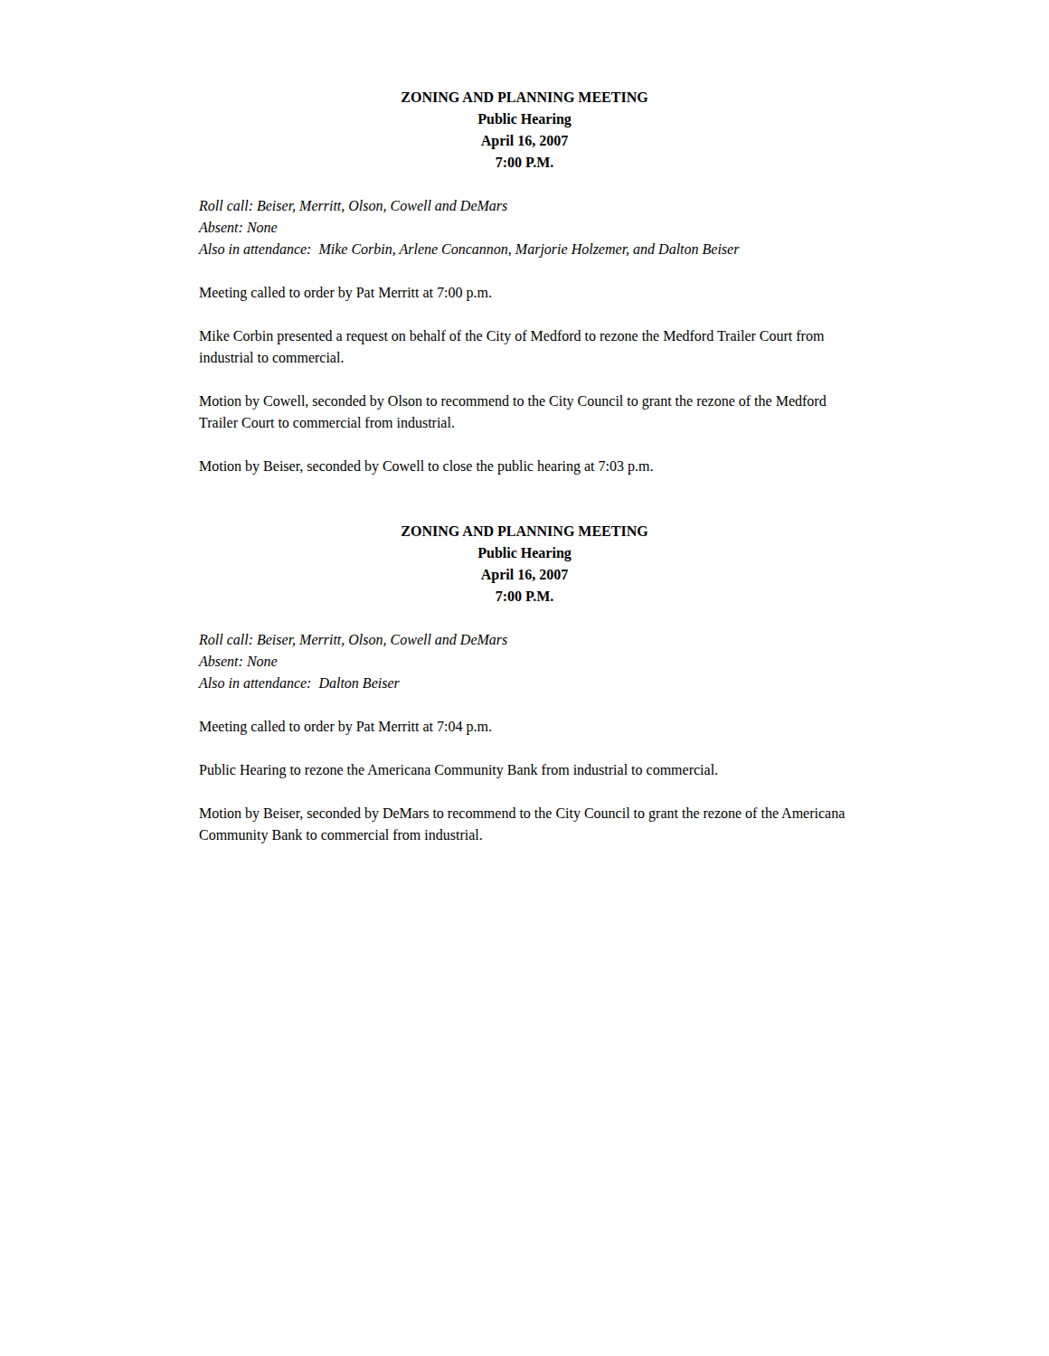ZONING AND PLANNING MEETING
Public Hearing
April 16, 2007
7:00 P.M.
Roll call: Beiser, Merritt, Olson, Cowell and DeMars
Absent: None
Also in attendance: Mike Corbin, Arlene Concannon, Marjorie Holzemer, and Dalton Beiser
Meeting called to order by Pat Merritt at 7:00 p.m.
Mike Corbin presented a request on behalf of the City of Medford to rezone the Medford Trailer Court from industrial to commercial.
Motion by Cowell, seconded by Olson to recommend to the City Council to grant the rezone of the Medford Trailer Court to commercial from industrial.
Motion by Beiser, seconded by Cowell to close the public hearing at 7:03 p.m.
ZONING AND PLANNING MEETING
Public Hearing
April 16, 2007
7:00 P.M.
Roll call: Beiser, Merritt, Olson, Cowell and DeMars
Absent: None
Also in attendance: Dalton Beiser
Meeting called to order by Pat Merritt at 7:04 p.m.
Public Hearing to rezone the Americana Community Bank from industrial to commercial.
Motion by Beiser, seconded by DeMars to recommend to the City Council to grant the rezone of the Americana Community Bank to commercial from industrial.